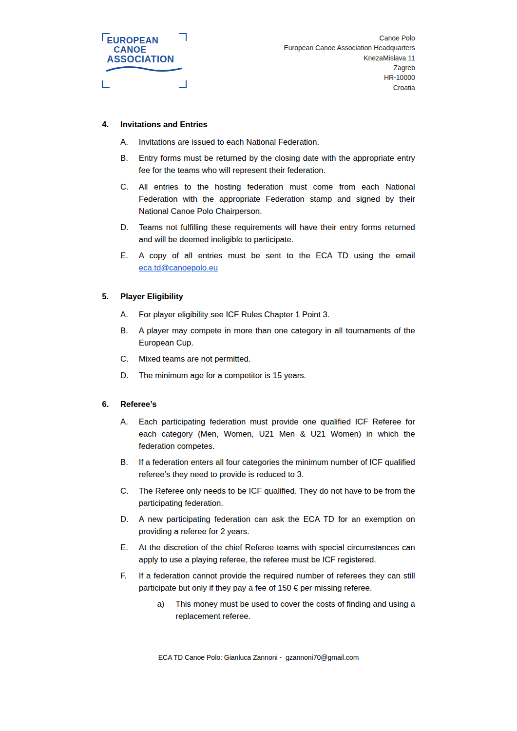EUROPEAN
CANOE
ASSOCIATION
Canoe Polo
European Canoe Association Headquarters
KnezaMislava 11
Zagreb
HR-10000
Croatia
Invitations and Entries
Invitations are issued to each National Federation.
Entry forms must be returned by the closing date with the appropriate entry fee for the teams who will represent their federation.
All entries to the hosting federation must come from each National Federation with the appropriate Federation stamp and signed by their National Canoe Polo Chairperson.
Teams not fulfilling these requirements will have their entry forms returned and will be deemed ineligible to participate.
A copy of all entries must be sent to the ECA TD using the email eca.td@canoepolo.eu
Player Eligibility
For player eligibility see ICF Rules Chapter 1 Point 3.
A player may compete in more than one category in all tournaments of the European Cup.
Mixed teams are not permitted.
The minimum age for a competitor is 15 years.
Referee’s
Each participating federation must provide one qualified ICF Referee for each category (Men, Women, U21 Men & U21 Women) in which the federation competes.
If a federation enters all four categories the minimum number of ICF qualified referee’s they need to provide is reduced to 3.
The Referee only needs to be ICF qualified. They do not have to be from the participating federation.
A new participating federation can ask the ECA TD for an exemption on providing a referee for 2 years.
At the discretion of the chief Referee teams with special circumstances can apply to use a playing referee, the referee must be ICF registered.
If a federation cannot provide the required number of referees they can still participate but only if they pay a fee of 150 € per missing referee.
This money must be used to cover the costs of finding and using a replacement referee.
ECA TD Canoe Polo: Gianluca Zannoni - gzannoni70@gmail.com